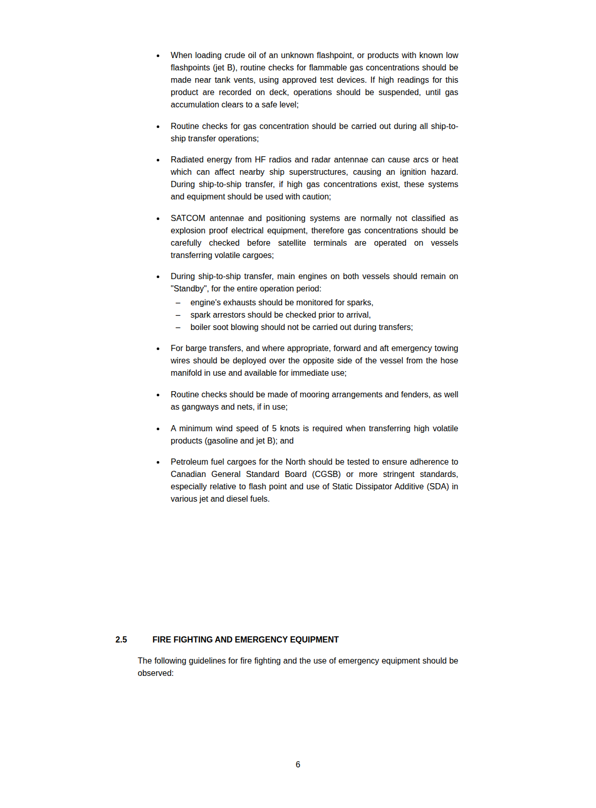When loading crude oil of an unknown flashpoint, or products with known low flashpoints (jet B), routine checks for flammable gas concentrations should be made near tank vents, using approved test devices. If high readings for this product are recorded on deck, operations should be suspended, until gas accumulation clears to a safe level;
Routine checks for gas concentration should be carried out during all ship-to-ship transfer operations;
Radiated energy from HF radios and radar antennae can cause arcs or heat which can affect nearby ship superstructures, causing an ignition hazard. During ship-to-ship transfer, if high gas concentrations exist, these systems and equipment should be used with caution;
SATCOM antennae and positioning systems are normally not classified as explosion proof electrical equipment, therefore gas concentrations should be carefully checked before satellite terminals are operated on vessels transferring volatile cargoes;
During ship-to-ship transfer, main engines on both vessels should remain on "Standby", for the entire operation period:
engine's exhausts should be monitored for sparks,
spark arrestors should be checked prior to arrival,
boiler soot blowing should not be carried out during transfers;
For barge transfers, and where appropriate, forward and aft emergency towing wires should be deployed over the opposite side of the vessel from the hose manifold in use and available for immediate use;
Routine checks should be made of mooring arrangements and fenders, as well as gangways and nets, if in use;
A minimum wind speed of 5 knots is required when transferring high volatile products (gasoline and jet B); and
Petroleum fuel cargoes for the North should be tested to ensure adherence to Canadian General Standard Board (CGSB) or more stringent standards, especially relative to flash point and use of Static Dissipator Additive (SDA) in various jet and diesel fuels.
2.5 FIRE FIGHTING AND EMERGENCY EQUIPMENT
The following guidelines for fire fighting and the use of emergency equipment should be observed:
6